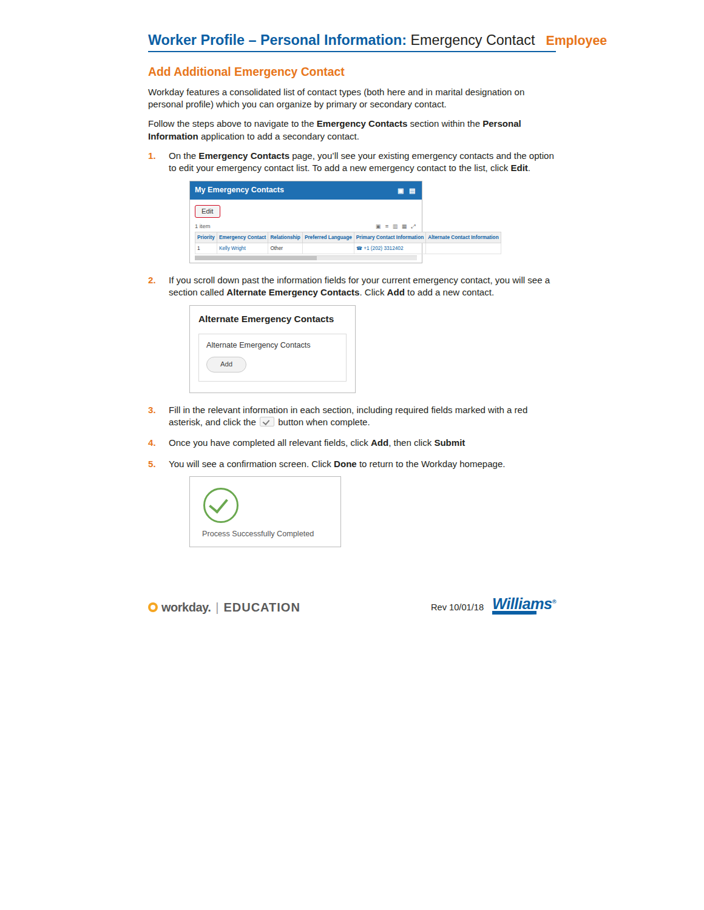Worker Profile – Personal Information: Emergency Contact
Employee
Add Additional Emergency Contact
Workday features a consolidated list of contact types (both here and in marital designation on personal profile) which you can organize by primary or secondary contact.
Follow the steps above to navigate to the Emergency Contacts section within the Personal Information application to add a secondary contact.
On the Emergency Contacts page, you’ll see your existing emergency contacts and the option to edit your emergency contact list. To add a new emergency contact to the list, click Edit.
My Emergency Contacts ▣ ▤
Edit
1 item ▣ ≡ ▥ ▦ ⤢
| Priority | Emergency Contact | Relationship | Preferred Language | Primary Contact Information | Alternate Contact Information |
| --- | --- | --- | --- | --- | --- |
| 1 | Kelly Wright | Other | | ☎ +1 (202) 3312402 | |
If you scroll down past the information fields for your current emergency contact, you will see a section called Alternate Emergency Contacts. Click Add to add a new contact.
Alternate Emergency Contacts
Alternate Emergency Contacts
Add
Fill in the relevant information in each section, including required fields marked with a red asterisk, and click the button when complete.
Once you have completed all relevant fields, click Add, then click Submit
You will see a confirmation screen. Click Done to return to the Workday homepage.
Process Successfully Completed
workday. | EDUCATION
Rev 10/01/18
Williams®